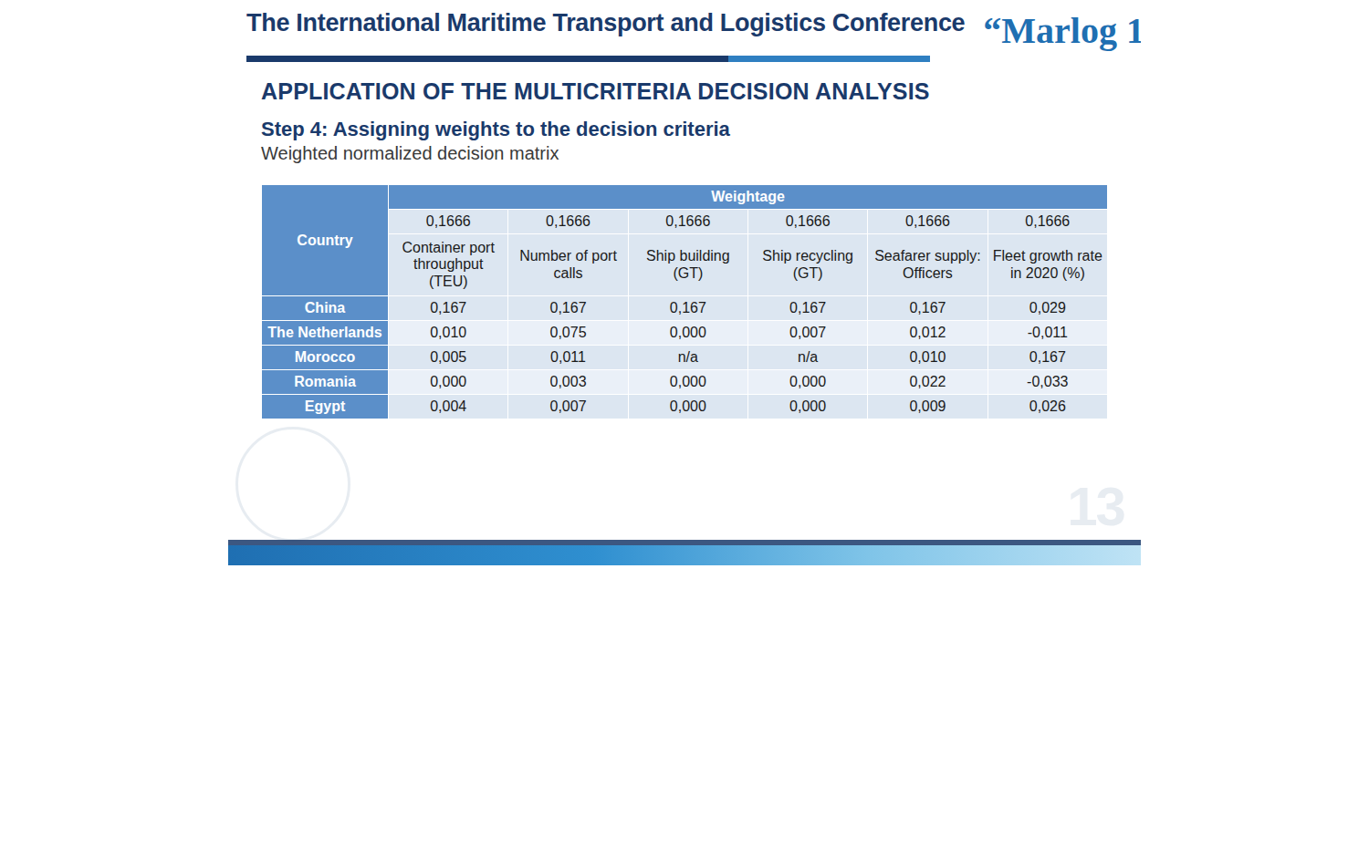The International Maritime Transport and Logistics Conference
“Marlog 11”
APPLICATION OF THE MULTICRITERIA DECISION ANALYSIS
Step 4: Assigning weights to the decision criteria
Weighted normalized decision matrix
| Country | Weightage |
| --- | --- |
| 0,1666 | 0,1666 | 0,1666 | 0,1666 | 0,1666 | 0,1666 |
| Container port throughput (TEU) | Number of port calls | Ship building (GT) | Ship recycling (GT) | Seafarer supply: Officers | Fleet growth rate in 2020 (%) |
| China | 0,167 | 0,167 | 0,167 | 0,167 | 0,167 | 0,029 |
| The Netherlands | 0,010 | 0,075 | 0,000 | 0,007 | 0,012 | -0,011 |
| Morocco | 0,005 | 0,011 | n/a | n/a | 0,010 | 0,167 |
| Romania | 0,000 | 0,003 | 0,000 | 0,000 | 0,022 | -0,033 |
| Egypt | 0,004 | 0,007 | 0,000 | 0,000 | 0,009 | 0,026 |
13